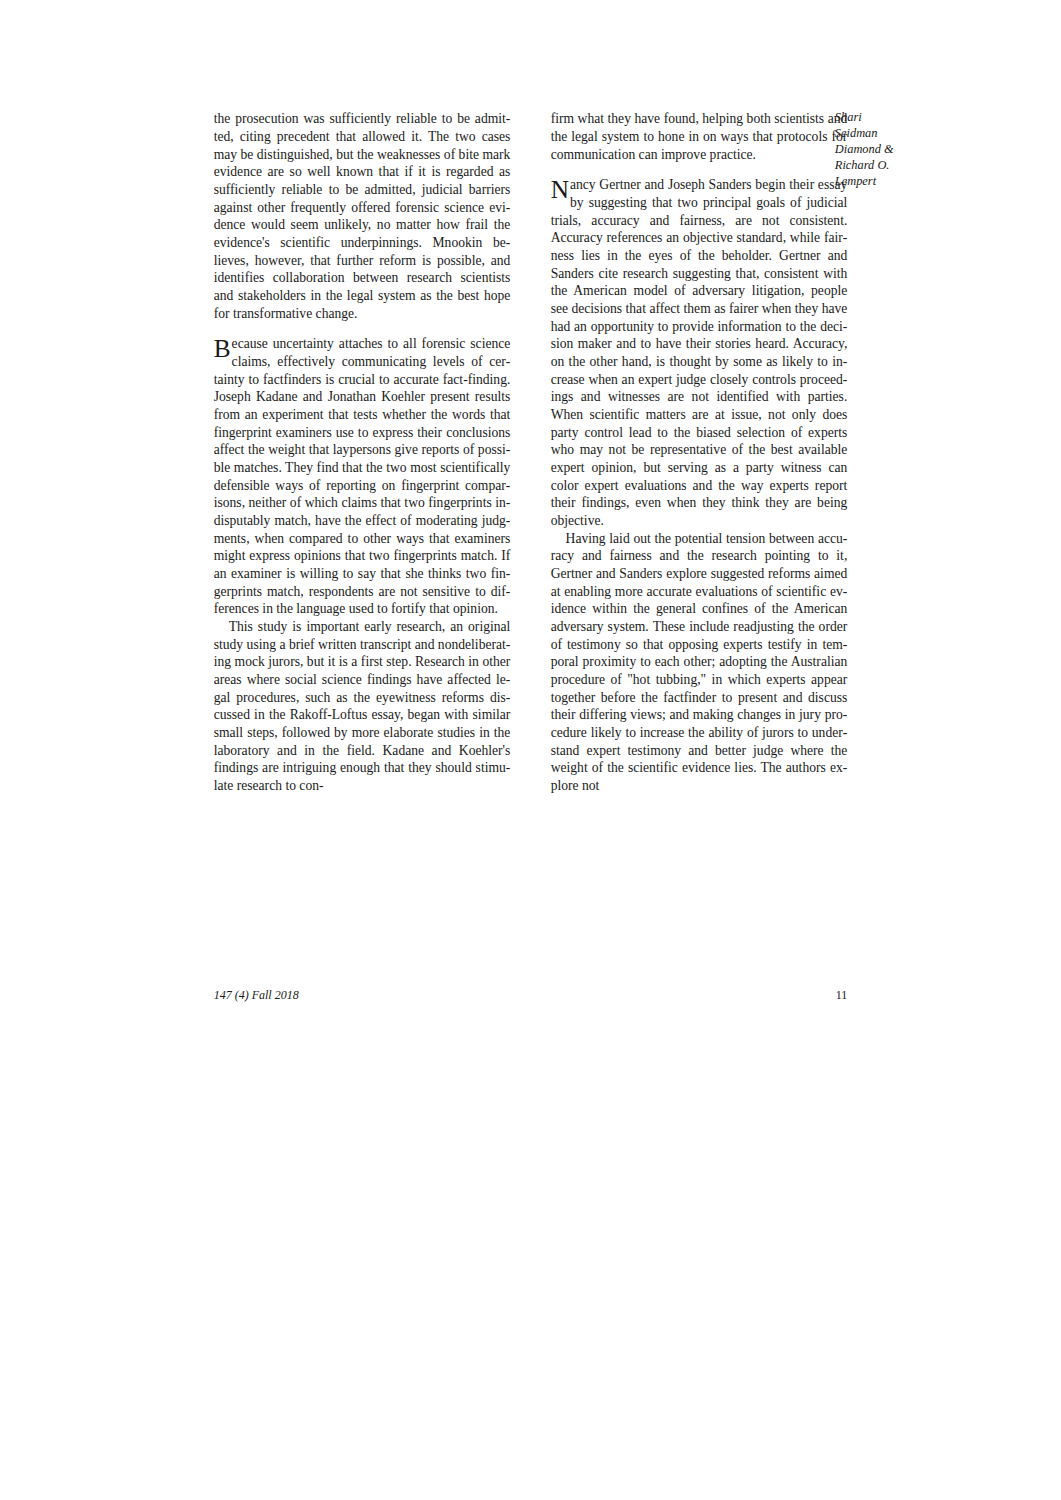Shari
Seidman
Diamond &
Richard O.
Lempert
the prosecution was sufficiently reliable to be admitted, citing precedent that allowed it. The two cases may be distinguished, but the weaknesses of bite mark evidence are so well known that if it is regarded as sufficiently reliable to be admitted, judicial barriers against other frequently offered forensic science evidence would seem unlikely, no matter how frail the evidence's scientific underpinnings. Mnookin believes, however, that further reform is possible, and identifies collaboration between research scientists and stakeholders in the legal system as the best hope for transformative change.
Because uncertainty attaches to all forensic science claims, effectively communicating levels of certainty to factfinders is crucial to accurate fact-finding. Joseph Kadane and Jonathan Koehler present results from an experiment that tests whether the words that fingerprint examiners use to express their conclusions affect the weight that laypersons give reports of possible matches. They find that the two most scientifically defensible ways of reporting on fingerprint comparisons, neither of which claims that two fingerprints indisputably match, have the effect of moderating judgments, when compared to other ways that examiners might express opinions that two fingerprints match. If an examiner is willing to say that she thinks two fingerprints match, respondents are not sensitive to differences in the language used to fortify that opinion.
This study is important early research, an original study using a brief written transcript and nondeliberating mock jurors, but it is a first step. Research in other areas where social science findings have affected legal procedures, such as the eyewitness reforms discussed in the Rakoff-Loftus essay, began with similar small steps, followed by more elaborate studies in the laboratory and in the field. Kadane and Koehler's findings are intriguing enough that they should stimulate research to con-
firm what they have found, helping both scientists and the legal system to hone in on ways that protocols for communication can improve practice.
Nancy Gertner and Joseph Sanders begin their essay by suggesting that two principal goals of judicial trials, accuracy and fairness, are not consistent. Accuracy references an objective standard, while fairness lies in the eyes of the beholder. Gertner and Sanders cite research suggesting that, consistent with the American model of adversary litigation, people see decisions that affect them as fairer when they have had an opportunity to provide information to the decision maker and to have their stories heard. Accuracy, on the other hand, is thought by some as likely to increase when an expert judge closely controls proceedings and witnesses are not identified with parties. When scientific matters are at issue, not only does party control lead to the biased selection of experts who may not be representative of the best available expert opinion, but serving as a party witness can color expert evaluations and the way experts report their findings, even when they think they are being objective.
Having laid out the potential tension between accuracy and fairness and the research pointing to it, Gertner and Sanders explore suggested reforms aimed at enabling more accurate evaluations of scientific evidence within the general confines of the American adversary system. These include readjusting the order of testimony so that opposing experts testify in temporal proximity to each other; adopting the Australian procedure of "hot tubbing," in which experts appear together before the factfinder to present and discuss their differing views; and making changes in jury procedure likely to increase the ability of jurors to understand expert testimony and better judge where the weight of the scientific evidence lies. The authors explore not
147 (4) Fall 2018 11